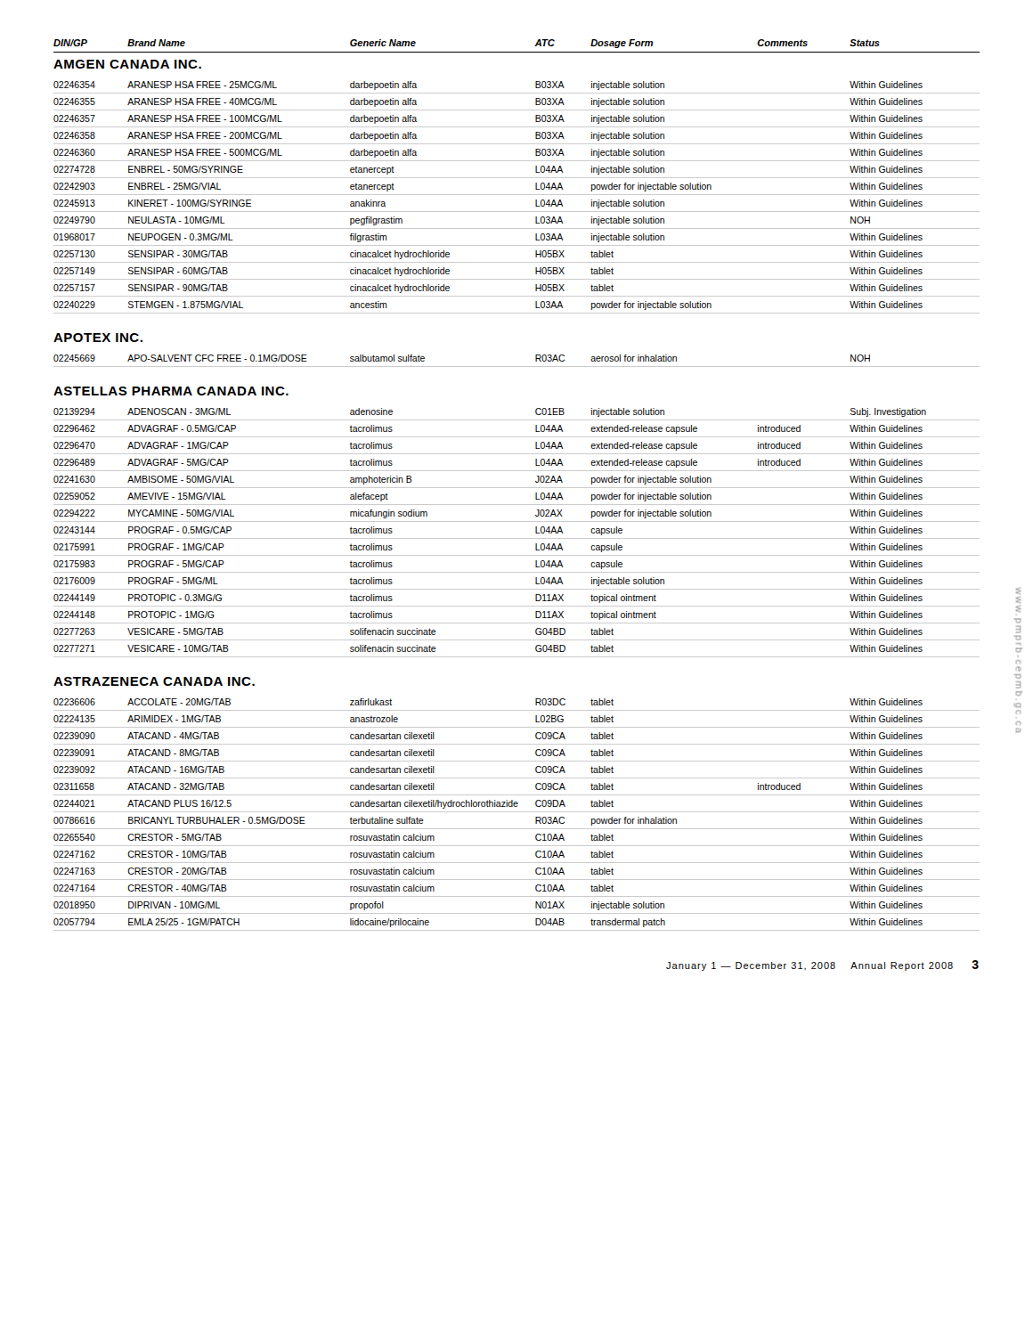| DIN/GP | Brand Name | Generic Name | ATC | Dosage Form | Comments | Status |
| --- | --- | --- | --- | --- | --- | --- |
| AMGEN CANADA INC. |
| 02246354 | ARANESP HSA FREE - 25MCG/ML | darbepoetin alfa | B03XA | injectable solution | | Within Guidelines |
| 02246355 | ARANESP HSA FREE - 40MCG/ML | darbepoetin alfa | B03XA | injectable solution | | Within Guidelines |
| 02246357 | ARANESP HSA FREE - 100MCG/ML | darbepoetin alfa | B03XA | injectable solution | | Within Guidelines |
| 02246358 | ARANESP HSA FREE - 200MCG/ML | darbepoetin alfa | B03XA | injectable solution | | Within Guidelines |
| 02246360 | ARANESP HSA FREE - 500MCG/ML | darbepoetin alfa | B03XA | injectable solution | | Within Guidelines |
| 02274728 | ENBREL - 50MG/SYRINGE | etanercept | L04AA | injectable solution | | Within Guidelines |
| 02242903 | ENBREL - 25MG/VIAL | etanercept | L04AA | powder for injectable solution | | Within Guidelines |
| 02245913 | KINERET - 100MG/SYRINGE | anakinra | L04AA | injectable solution | | Within Guidelines |
| 02249790 | NEULASTA - 10MG/ML | pegfilgrastim | L03AA | injectable solution | | NOH |
| 01968017 | NEUPOGEN - 0.3MG/ML | filgrastim | L03AA | injectable solution | | Within Guidelines |
| 02257130 | SENSIPAR - 30MG/TAB | cinacalcet hydrochloride | H05BX | tablet | | Within Guidelines |
| 02257149 | SENSIPAR - 60MG/TAB | cinacalcet hydrochloride | H05BX | tablet | | Within Guidelines |
| 02257157 | SENSIPAR - 90MG/TAB | cinacalcet hydrochloride | H05BX | tablet | | Within Guidelines |
| 02240229 | STEMGEN - 1.875MG/VIAL | ancestim | L03AA | powder for injectable solution | | Within Guidelines |
| APOTEX INC. |
| 02245669 | APO-SALVENT CFC FREE - 0.1MG/DOSE | salbutamol sulfate | R03AC | aerosol for inhalation | | NOH |
| ASTELLAS PHARMA CANADA INC. |
| 02139294 | ADENOSCAN - 3MG/ML | adenosine | C01EB | injectable solution | | Subj. Investigation |
| 02296462 | ADVAGRAF - 0.5MG/CAP | tacrolimus | L04AA | extended-release capsule | introduced | Within Guidelines |
| 02296470 | ADVAGRAF - 1MG/CAP | tacrolimus | L04AA | extended-release capsule | introduced | Within Guidelines |
| 02296489 | ADVAGRAF - 5MG/CAP | tacrolimus | L04AA | extended-release capsule | introduced | Within Guidelines |
| 02241630 | AMBISOME - 50MG/VIAL | amphotericin B | J02AA | powder for injectable solution | | Within Guidelines |
| 02259052 | AMEVIVE - 15MG/VIAL | alefacept | L04AA | powder for injectable solution | | Within Guidelines |
| 02294222 | MYCAMINE - 50MG/VIAL | micafungin sodium | J02AX | powder for injectable solution | | Within Guidelines |
| 02243144 | PROGRAF - 0.5MG/CAP | tacrolimus | L04AA | capsule | | Within Guidelines |
| 02175991 | PROGRAF - 1MG/CAP | tacrolimus | L04AA | capsule | | Within Guidelines |
| 02175983 | PROGRAF - 5MG/CAP | tacrolimus | L04AA | capsule | | Within Guidelines |
| 02176009 | PROGRAF - 5MG/ML | tacrolimus | L04AA | injectable solution | | Within Guidelines |
| 02244149 | PROTOPIC - 0.3MG/G | tacrolimus | D11AX | topical ointment | | Within Guidelines |
| 02244148 | PROTOPIC - 1MG/G | tacrolimus | D11AX | topical ointment | | Within Guidelines |
| 02277263 | VESICARE - 5MG/TAB | solifenacin succinate | G04BD | tablet | | Within Guidelines |
| 02277271 | VESICARE - 10MG/TAB | solifenacin succinate | G04BD | tablet | | Within Guidelines |
| ASTRAZENECA CANADA INC. |
| 02236606 | ACCOLATE - 20MG/TAB | zafirlukast | R03DC | tablet | | Within Guidelines |
| 02224135 | ARIMIDEX - 1MG/TAB | anastrozole | L02BG | tablet | | Within Guidelines |
| 02239090 | ATACAND - 4MG/TAB | candesartan cilexetil | C09CA | tablet | | Within Guidelines |
| 02239091 | ATACAND - 8MG/TAB | candesartan cilexetil | C09CA | tablet | | Within Guidelines |
| 02239092 | ATACAND - 16MG/TAB | candesartan cilexetil | C09CA | tablet | | Within Guidelines |
| 02311658 | ATACAND - 32MG/TAB | candesartan cilexetil | C09CA | tablet | introduced | Within Guidelines |
| 02244021 | ATACAND PLUS 16/12.5 | candesartan cilexetil/hydrochlorothiazide | C09DA | tablet | | Within Guidelines |
| 00786616 | BRICANYL TURBUHALER - 0.5MG/DOSE | terbutaline sulfate | R03AC | powder for inhalation | | Within Guidelines |
| 02265540 | CRESTOR - 5MG/TAB | rosuvastatin calcium | C10AA | tablet | | Within Guidelines |
| 02247162 | CRESTOR - 10MG/TAB | rosuvastatin calcium | C10AA | tablet | | Within Guidelines |
| 02247163 | CRESTOR - 20MG/TAB | rosuvastatin calcium | C10AA | tablet | | Within Guidelines |
| 02247164 | CRESTOR - 40MG/TAB | rosuvastatin calcium | C10AA | tablet | | Within Guidelines |
| 02018950 | DIPRIVAN - 10MG/ML | propofol | N01AX | injectable solution | | Within Guidelines |
| 02057794 | EMLA 25/25 - 1GM/PATCH | lidocaine/prilocaine | D04AB | transdermal patch | | Within Guidelines |
www.pmprb-cepmb.gc.ca
January 1 — December 31, 2008 Annual Report 20083